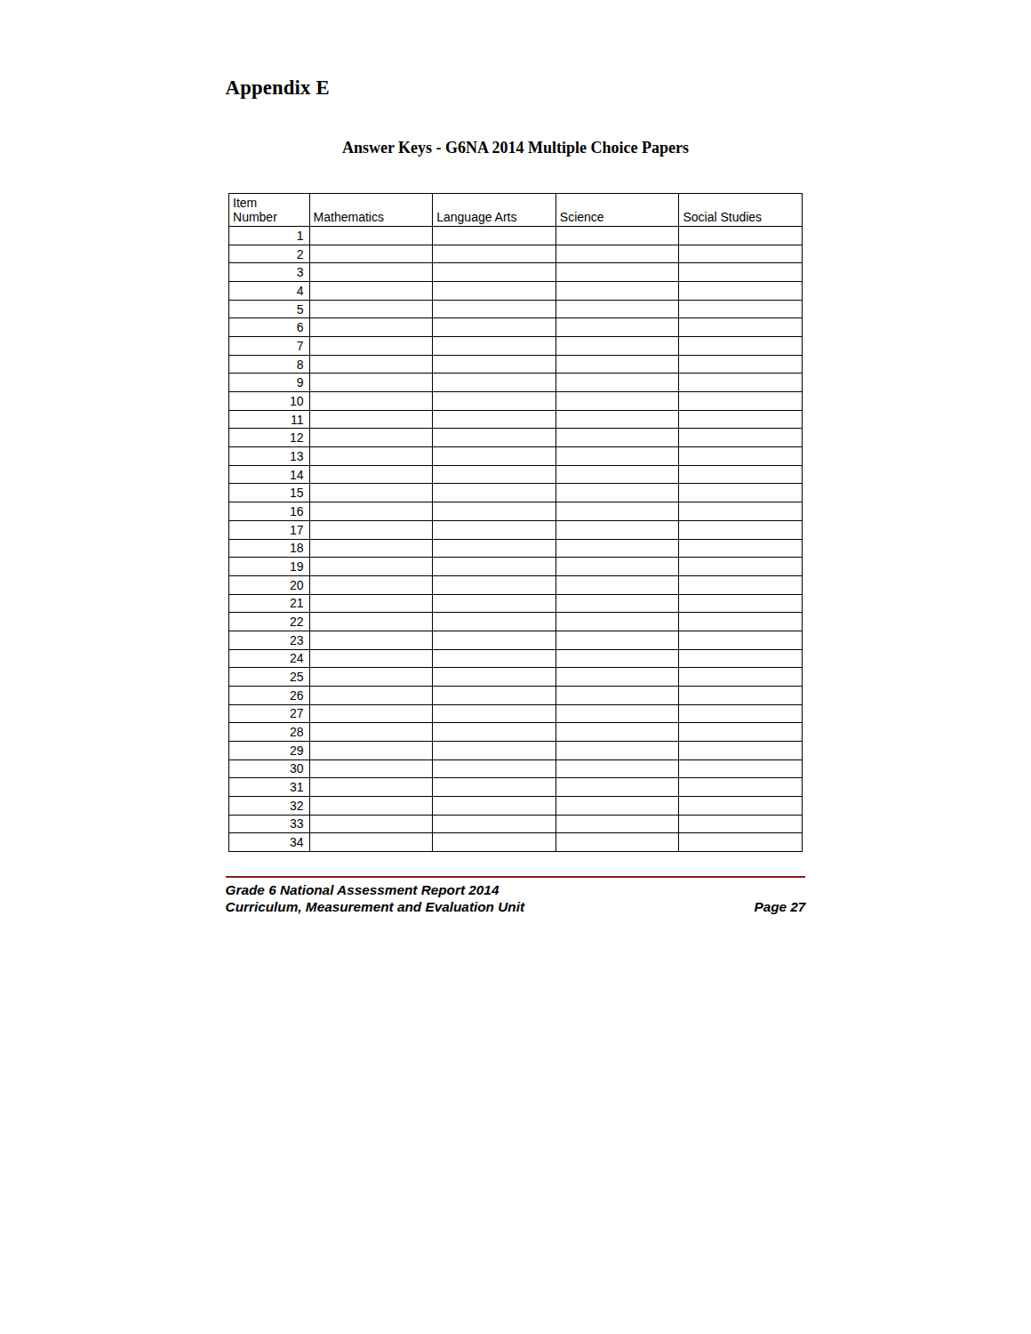Appendix E
Answer Keys - G6NA 2014 Multiple Choice Papers
| Item Number | Mathematics | Language Arts | Science | Social Studies |
| --- | --- | --- | --- | --- |
| 1 | | | | |
| 2 | | | | |
| 3 | | | | |
| 4 | | | | |
| 5 | | | | |
| 6 | | | | |
| 7 | | | | |
| 8 | | | | |
| 9 | | | | |
| 10 | | | | |
| 11 | | | | |
| 12 | | | | |
| 13 | | | | |
| 14 | | | | |
| 15 | | | | |
| 16 | | | | |
| 17 | | | | |
| 18 | | | | |
| 19 | | | | |
| 20 | | | | |
| 21 | | | | |
| 22 | | | | |
| 23 | | | | |
| 24 | | | | |
| 25 | | | | |
| 26 | | | | |
| 27 | | | | |
| 28 | | | | |
| 29 | | | | |
| 30 | | | | |
| 31 | | | | |
| 32 | | | | |
| 33 | | | | |
| 34 | | | | |
Grade 6 National Assessment Report 2014
Curriculum, Measurement and Evaluation Unit
Page 27